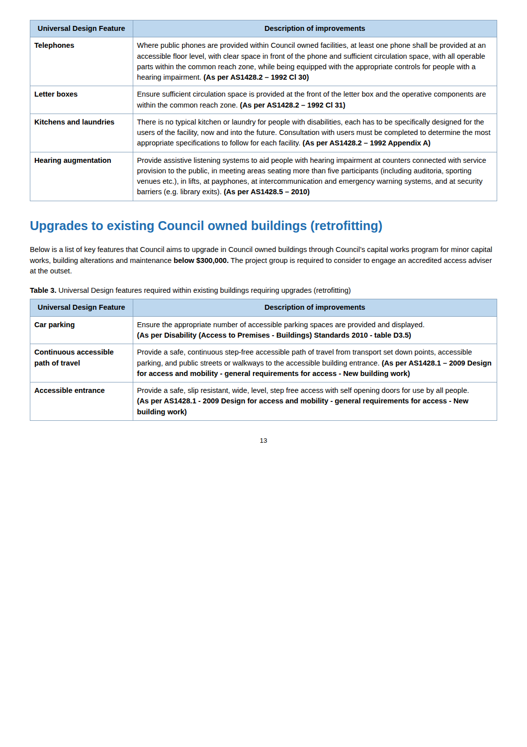| Universal Design Feature | Description of improvements |
| --- | --- |
| Telephones | Where public phones are provided within Council owned facilities, at least one phone shall be provided at an accessible floor level, with clear space in front of the phone and sufficient circulation space, with all operable parts within the common reach zone, while being equipped with the appropriate controls for people with a hearing impairment. (As per AS1428.2 – 1992 Cl 30) |
| Letter boxes | Ensure sufficient circulation space is provided at the front of the letter box and the operative components are within the common reach zone. (As per AS1428.2 – 1992 Cl 31) |
| Kitchens and laundries | There is no typical kitchen or laundry for people with disabilities, each has to be specifically designed for the users of the facility, now and into the future. Consultation with users must be completed to determine the most appropriate specifications to follow for each facility. (As per AS1428.2 – 1992 Appendix A) |
| Hearing augmentation | Provide assistive listening systems to aid people with hearing impairment at counters connected with service provision to the public, in meeting areas seating more than five participants (including auditoria, sporting venues etc.), in lifts, at payphones, at intercommunication and emergency warning systems, and at security barriers (e.g. library exits). (As per AS1428.5 – 2010) |
Upgrades to existing Council owned buildings (retrofitting)
Below is a list of key features that Council aims to upgrade in Council owned buildings through Council’s capital works program for minor capital works, building alterations and maintenance below $300,000. The project group is required to consider to engage an accredited access adviser at the outset.
Table 3. Universal Design features required within existing buildings requiring upgrades (retrofitting)
| Universal Design Feature | Description of improvements |
| --- | --- |
| Car parking | Ensure the appropriate number of accessible parking spaces are provided and displayed. (As per Disability (Access to Premises - Buildings) Standards 2010 - table D3.5) |
| Continuous accessible path of travel | Provide a safe, continuous step-free accessible path of travel from transport set down points, accessible parking, and public streets or walkways to the accessible building entrance. (As per AS1428.1 – 2009 Design for access and mobility - general requirements for access - New building work) |
| Accessible entrance | Provide a safe, slip resistant, wide, level, step free access with self opening doors for use by all people. (As per AS1428.1 - 2009 Design for access and mobility - general requirements for access - New building work) |
13